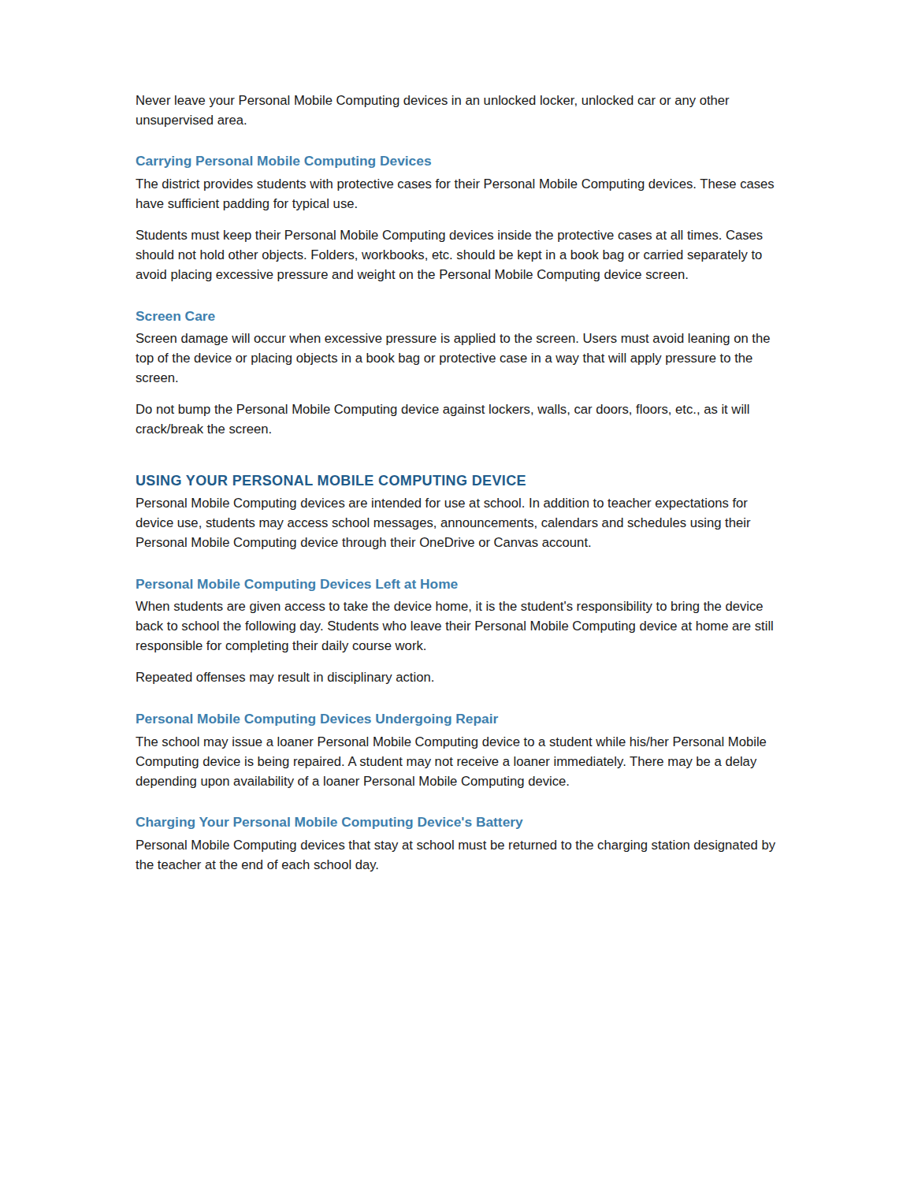Never leave your Personal Mobile Computing devices in an unlocked locker, unlocked car or any other unsupervised area.
Carrying Personal Mobile Computing Devices
The district provides students with protective cases for their Personal Mobile Computing devices. These cases have sufficient padding for typical use.
Students must keep their Personal Mobile Computing devices inside the protective cases at all times. Cases should not hold other objects. Folders, workbooks, etc. should be kept in a book bag or carried separately to avoid placing excessive pressure and weight on the Personal Mobile Computing device screen.
Screen Care
Screen damage will occur when excessive pressure is applied to the screen. Users must avoid leaning on the top of the device or placing objects in a book bag or protective case in a way that will apply pressure to the screen.
Do not bump the Personal Mobile Computing device against lockers, walls, car doors, floors, etc., as it will crack/break the screen.
USING YOUR PERSONAL MOBILE COMPUTING DEVICE
Personal Mobile Computing devices are intended for use at school. In addition to teacher expectations for device use, students may access school messages, announcements, calendars and schedules using their Personal Mobile Computing device through their OneDrive or Canvas account.
Personal Mobile Computing Devices Left at Home
When students are given access to take the device home, it is the student's responsibility to bring the device back to school the following day. Students who leave their Personal Mobile Computing device at home are still responsible for completing their daily course work.
Repeated offenses may result in disciplinary action.
Personal Mobile Computing Devices Undergoing Repair
The school may issue a loaner Personal Mobile Computing device to a student while his/her Personal Mobile Computing device is being repaired. A student may not receive a loaner immediately. There may be a delay depending upon availability of a loaner Personal Mobile Computing device.
Charging Your Personal Mobile Computing Device's Battery
Personal Mobile Computing devices that stay at school must be returned to the charging station designated by the teacher at the end of each school day.